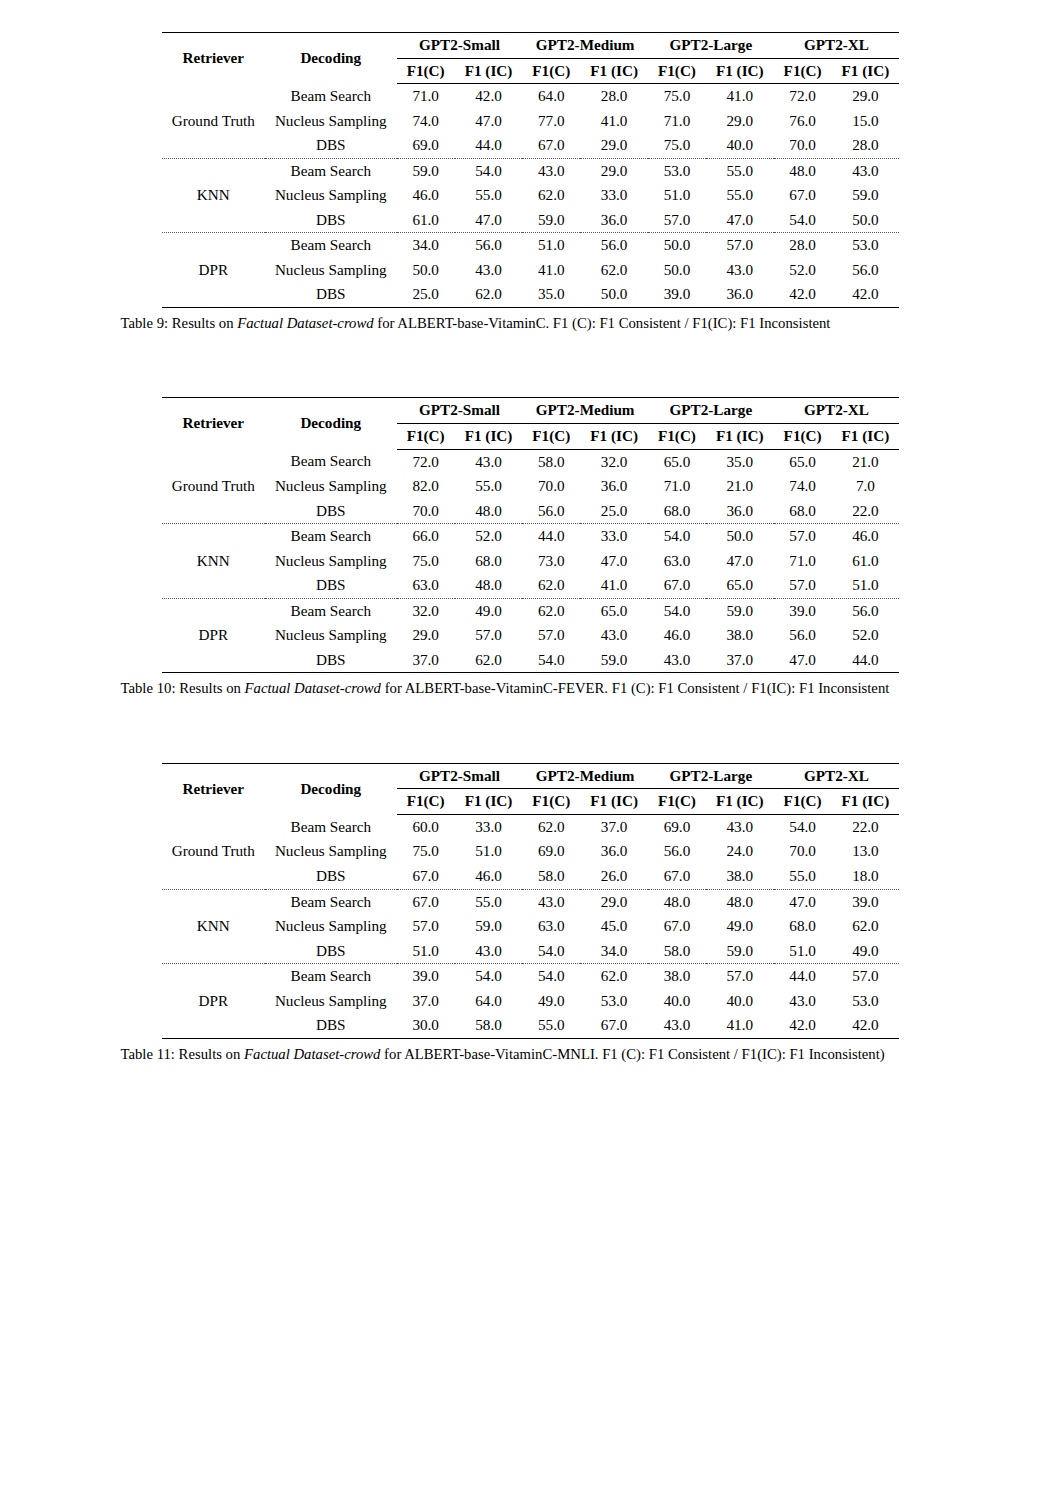| Retriever | Decoding | GPT2-Small | GPT2-Medium | GPT2-Large | GPT2-XL |
| --- | --- | --- | --- | --- | --- |
| F1(C) | F1 (IC) | F1(C) | F1 (IC) | F1(C) | F1 (IC) | F1(C) | F1 (IC) |
| | Beam Search | 71.0 | 42.0 | 64.0 | 28.0 | 75.0 | 41.0 | 72.0 | 29.0 |
| Ground Truth | Nucleus Sampling | 74.0 | 47.0 | 77.0 | 41.0 | 71.0 | 29.0 | 76.0 | 15.0 |
| | DBS | 69.0 | 44.0 | 67.0 | 29.0 | 75.0 | 40.0 | 70.0 | 28.0 |
| | Beam Search | 59.0 | 54.0 | 43.0 | 29.0 | 53.0 | 55.0 | 48.0 | 43.0 |
| KNN | Nucleus Sampling | 46.0 | 55.0 | 62.0 | 33.0 | 51.0 | 55.0 | 67.0 | 59.0 |
| | DBS | 61.0 | 47.0 | 59.0 | 36.0 | 57.0 | 47.0 | 54.0 | 50.0 |
| | Beam Search | 34.0 | 56.0 | 51.0 | 56.0 | 50.0 | 57.0 | 28.0 | 53.0 |
| DPR | Nucleus Sampling | 50.0 | 43.0 | 41.0 | 62.0 | 50.0 | 43.0 | 52.0 | 56.0 |
| | DBS | 25.0 | 62.0 | 35.0 | 50.0 | 39.0 | 36.0 | 42.0 | 42.0 |
Table 9: Results on Factual Dataset-crowd for ALBERT-base-VitaminC. F1 (C): F1 Consistent / F1(IC): F1 Inconsistent
| Retriever | Decoding | GPT2-Small | GPT2-Medium | GPT2-Large | GPT2-XL |
| --- | --- | --- | --- | --- | --- |
| F1(C) | F1 (IC) | F1(C) | F1 (IC) | F1(C) | F1 (IC) | F1(C) | F1 (IC) |
| | Beam Search | 72.0 | 43.0 | 58.0 | 32.0 | 65.0 | 35.0 | 65.0 | 21.0 |
| Ground Truth | Nucleus Sampling | 82.0 | 55.0 | 70.0 | 36.0 | 71.0 | 21.0 | 74.0 | 7.0 |
| | DBS | 70.0 | 48.0 | 56.0 | 25.0 | 68.0 | 36.0 | 68.0 | 22.0 |
| | Beam Search | 66.0 | 52.0 | 44.0 | 33.0 | 54.0 | 50.0 | 57.0 | 46.0 |
| KNN | Nucleus Sampling | 75.0 | 68.0 | 73.0 | 47.0 | 63.0 | 47.0 | 71.0 | 61.0 |
| | DBS | 63.0 | 48.0 | 62.0 | 41.0 | 67.0 | 65.0 | 57.0 | 51.0 |
| | Beam Search | 32.0 | 49.0 | 62.0 | 65.0 | 54.0 | 59.0 | 39.0 | 56.0 |
| DPR | Nucleus Sampling | 29.0 | 57.0 | 57.0 | 43.0 | 46.0 | 38.0 | 56.0 | 52.0 |
| | DBS | 37.0 | 62.0 | 54.0 | 59.0 | 43.0 | 37.0 | 47.0 | 44.0 |
Table 10: Results on Factual Dataset-crowd for ALBERT-base-VitaminC-FEVER. F1 (C): F1 Consistent / F1(IC): F1 Inconsistent
| Retriever | Decoding | GPT2-Small | GPT2-Medium | GPT2-Large | GPT2-XL |
| --- | --- | --- | --- | --- | --- |
| F1(C) | F1 (IC) | F1(C) | F1 (IC) | F1(C) | F1 (IC) | F1(C) | F1 (IC) |
| | Beam Search | 60.0 | 33.0 | 62.0 | 37.0 | 69.0 | 43.0 | 54.0 | 22.0 |
| Ground Truth | Nucleus Sampling | 75.0 | 51.0 | 69.0 | 36.0 | 56.0 | 24.0 | 70.0 | 13.0 |
| | DBS | 67.0 | 46.0 | 58.0 | 26.0 | 67.0 | 38.0 | 55.0 | 18.0 |
| | Beam Search | 67.0 | 55.0 | 43.0 | 29.0 | 48.0 | 48.0 | 47.0 | 39.0 |
| KNN | Nucleus Sampling | 57.0 | 59.0 | 63.0 | 45.0 | 67.0 | 49.0 | 68.0 | 62.0 |
| | DBS | 51.0 | 43.0 | 54.0 | 34.0 | 58.0 | 59.0 | 51.0 | 49.0 |
| | Beam Search | 39.0 | 54.0 | 54.0 | 62.0 | 38.0 | 57.0 | 44.0 | 57.0 |
| DPR | Nucleus Sampling | 37.0 | 64.0 | 49.0 | 53.0 | 40.0 | 40.0 | 43.0 | 53.0 |
| | DBS | 30.0 | 58.0 | 55.0 | 67.0 | 43.0 | 41.0 | 42.0 | 42.0 |
Table 11: Results on Factual Dataset-crowd for ALBERT-base-VitaminC-MNLI. F1 (C): F1 Consistent / F1(IC): F1 Inconsistent)